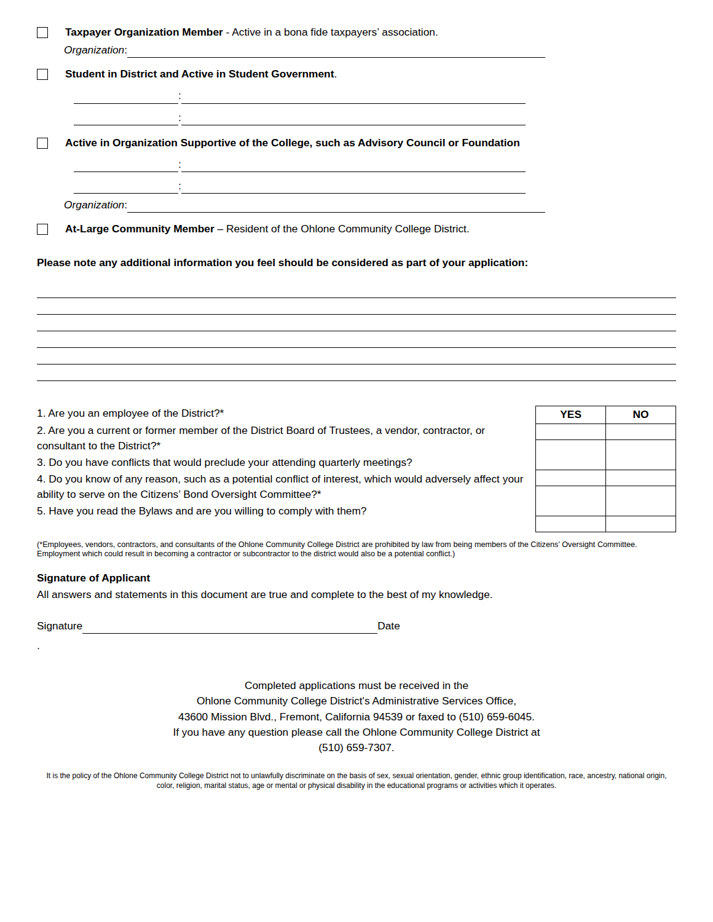Taxpayer Organization Member - Active in a bona fide taxpayers’ association.
Organization:
Student in District and Active in Student Government.
:
:
Active in Organization Supportive of the College, such as Advisory Council or Foundation
:
:
Organization:
At-Large Community Member – Resident of the Ohlone Community College District.
Please note any additional information you feel should be considered as part of your application:
| 1. Are you an employee of the District?* 2. Are you a current or former member of the District Board of Trustees, a vendor, contractor, or consultant to the District?* 3. Do you have conflicts that would preclude your attending quarterly meetings? 4. Do you know of any reason, such as a potential conflict of interest, which would adversely affect your ability to serve on the Citizens’ Bond Oversight Committee?* 5. Have you read the Bylaws and are you willing to comply with them? | / YES / NO / / --- / --- / |
(*Employees, vendors, contractors, and consultants of the Ohlone Community College District are prohibited by law from being members of the Citizens’ Oversight Committee. Employment which could result in becoming a contractor or subcontractor to the district would also be a potential conflict.)
Signature of Applicant
All answers and statements in this document are true and complete to the best of my knowledge.
Signature Date
.
Completed applications must be received in the
Ohlone Community College District's Administrative Services Office,
43600 Mission Blvd., Fremont, California 94539 or faxed to (510) 659-6045.
If you have any question please call the Ohlone Community College District at
(510) 659-7307.
It is the policy of the Ohlone Community College District not to unlawfully discriminate on the basis of sex, sexual orientation, gender, ethnic group identification, race, ancestry, national origin, color, religion, marital status, age or mental or physical disability in the educational programs or activities which it operates.